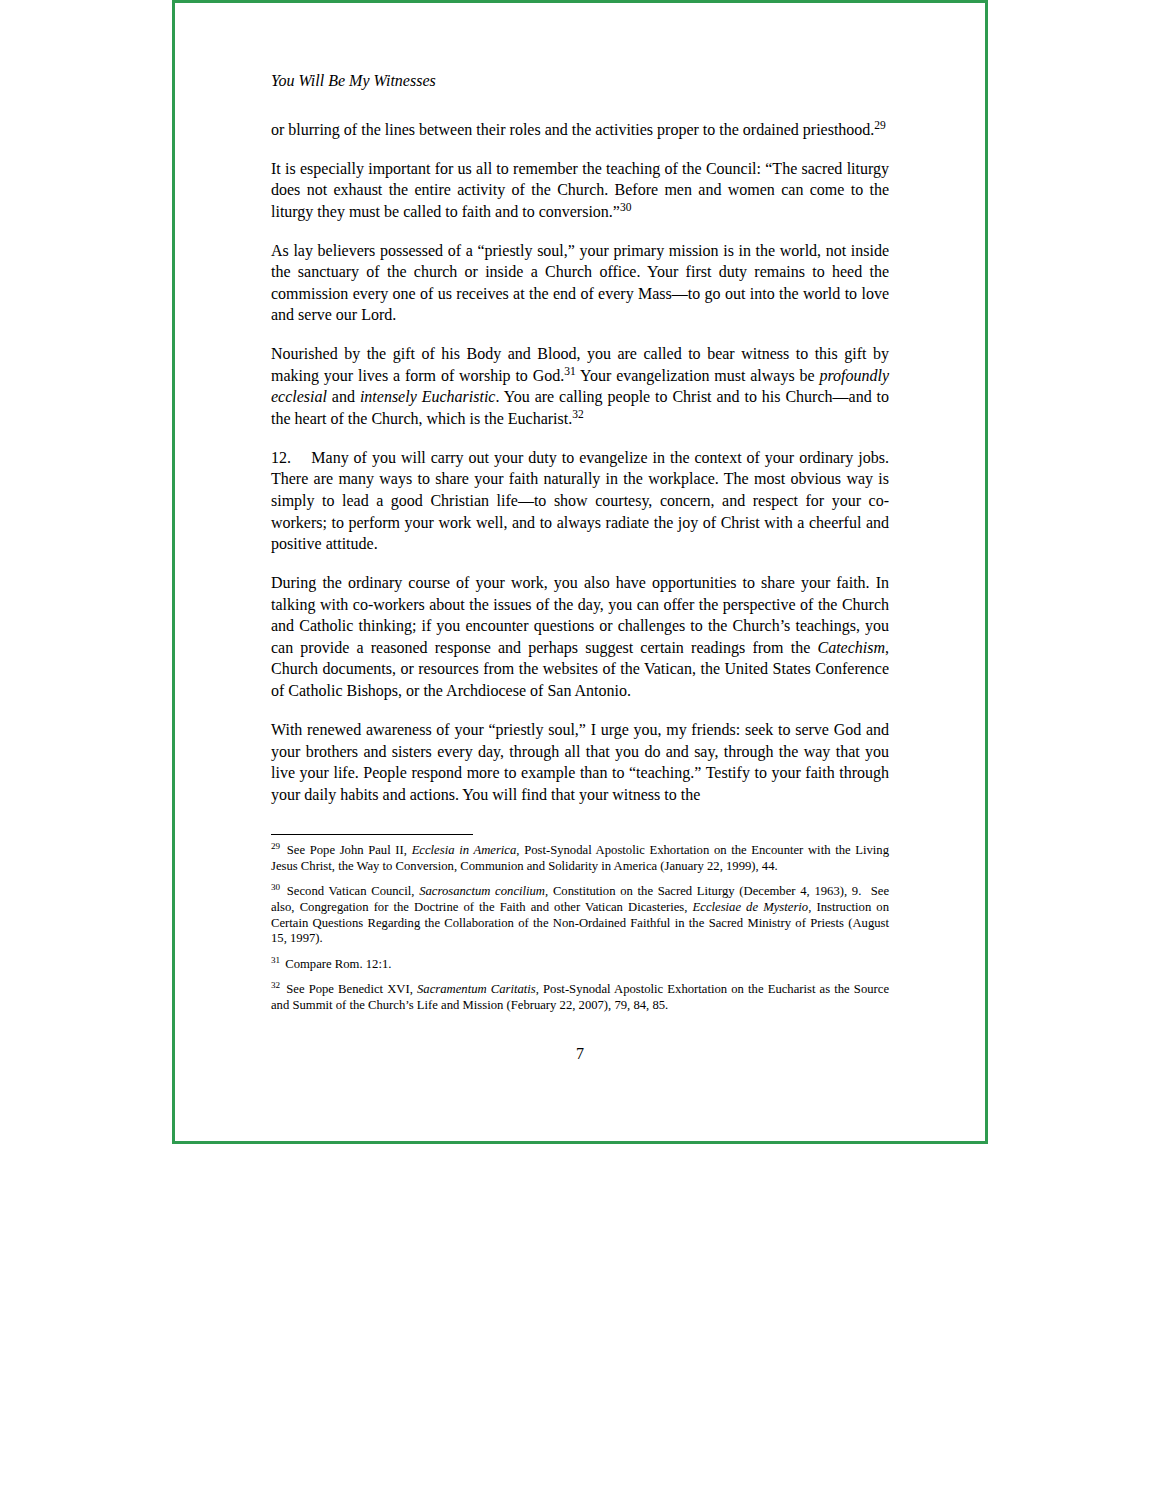You Will Be My Witnesses
or blurring of the lines between their roles and the activities proper to the ordained priesthood.29
It is especially important for us all to remember the teaching of the Council: “The sacred liturgy does not exhaust the entire activity of the Church. Before men and women can come to the liturgy they must be called to faith and to conversion.”30
As lay believers possessed of a “priestly soul,” your primary mission is in the world, not inside the sanctuary of the church or inside a Church office. Your first duty remains to heed the commission every one of us receives at the end of every Mass—to go out into the world to love and serve our Lord.
Nourished by the gift of his Body and Blood, you are called to bear witness to this gift by making your lives a form of worship to God.31 Your evangelization must always be profoundly ecclesial and intensely Eucharistic. You are calling people to Christ and to his Church—and to the heart of the Church, which is the Eucharist.32
12. Many of you will carry out your duty to evangelize in the context of your ordinary jobs. There are many ways to share your faith naturally in the workplace. The most obvious way is simply to lead a good Christian life—to show courtesy, concern, and respect for your co-workers; to perform your work well, and to always radiate the joy of Christ with a cheerful and positive attitude.
During the ordinary course of your work, you also have opportunities to share your faith. In talking with co-workers about the issues of the day, you can offer the perspective of the Church and Catholic thinking; if you encounter questions or challenges to the Church’s teachings, you can provide a reasoned response and perhaps suggest certain readings from the Catechism, Church documents, or resources from the websites of the Vatican, the United States Conference of Catholic Bishops, or the Archdiocese of San Antonio.
With renewed awareness of your “priestly soul,” I urge you, my friends: seek to serve God and your brothers and sisters every day, through all that you do and say, through the way that you live your life. People respond more to example than to “teaching.” Testify to your faith through your daily habits and actions. You will find that your witness to the
29 See Pope John Paul II, Ecclesia in America, Post-Synodal Apostolic Exhortation on the Encounter with the Living Jesus Christ, the Way to Conversion, Communion and Solidarity in America (January 22, 1999), 44.
30 Second Vatican Council, Sacrosanctum concilium, Constitution on the Sacred Liturgy (December 4, 1963), 9. See also, Congregation for the Doctrine of the Faith and other Vatican Dicasteries, Ecclesiae de Mysterio, Instruction on Certain Questions Regarding the Collaboration of the Non-Ordained Faithful in the Sacred Ministry of Priests (August 15, 1997).
31 Compare Rom. 12:1.
32 See Pope Benedict XVI, Sacramentum Caritatis, Post-Synodal Apostolic Exhortation on the Eucharist as the Source and Summit of the Church’s Life and Mission (February 22, 2007), 79, 84, 85.
7